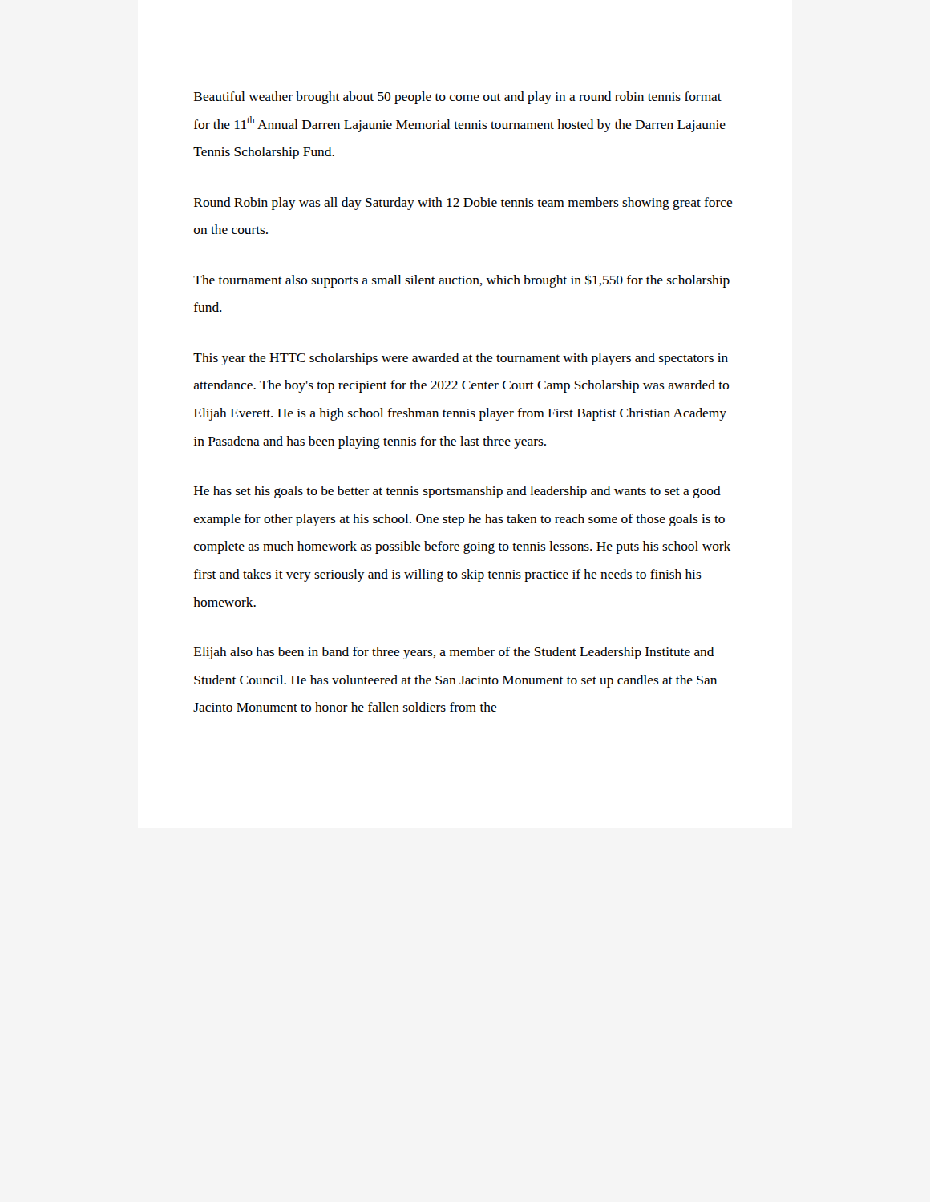Beautiful weather brought about 50 people to come out and play in a round robin tennis format for the 11th Annual Darren Lajaunie Memorial tennis tournament hosted by the Darren Lajaunie Tennis Scholarship Fund.
Round Robin play was all day Saturday with 12 Dobie tennis team members showing great force on the courts.
The tournament also supports a small silent auction, which brought in $1,550 for the scholarship fund.
This year the HTTC scholarships were awarded at the tournament with players and spectators in attendance. The boy's top recipient for the 2022 Center Court Camp Scholarship was awarded to Elijah Everett. He is a high school freshman tennis player from First Baptist Christian Academy in Pasadena and has been playing tennis for the last three years.
He has set his goals to be better at tennis sportsmanship and leadership and wants to set a good example for other players at his school. One step he has taken to reach some of those goals is to complete as much homework as possible before going to tennis lessons. He puts his school work first and takes it very seriously and is willing to skip tennis practice if he needs to finish his homework.
Elijah also has been in band for three years, a member of the Student Leadership Institute and Student Council. He has volunteered at the San Jacinto Monument to set up candles at the San Jacinto Monument to honor he fallen soldiers from the